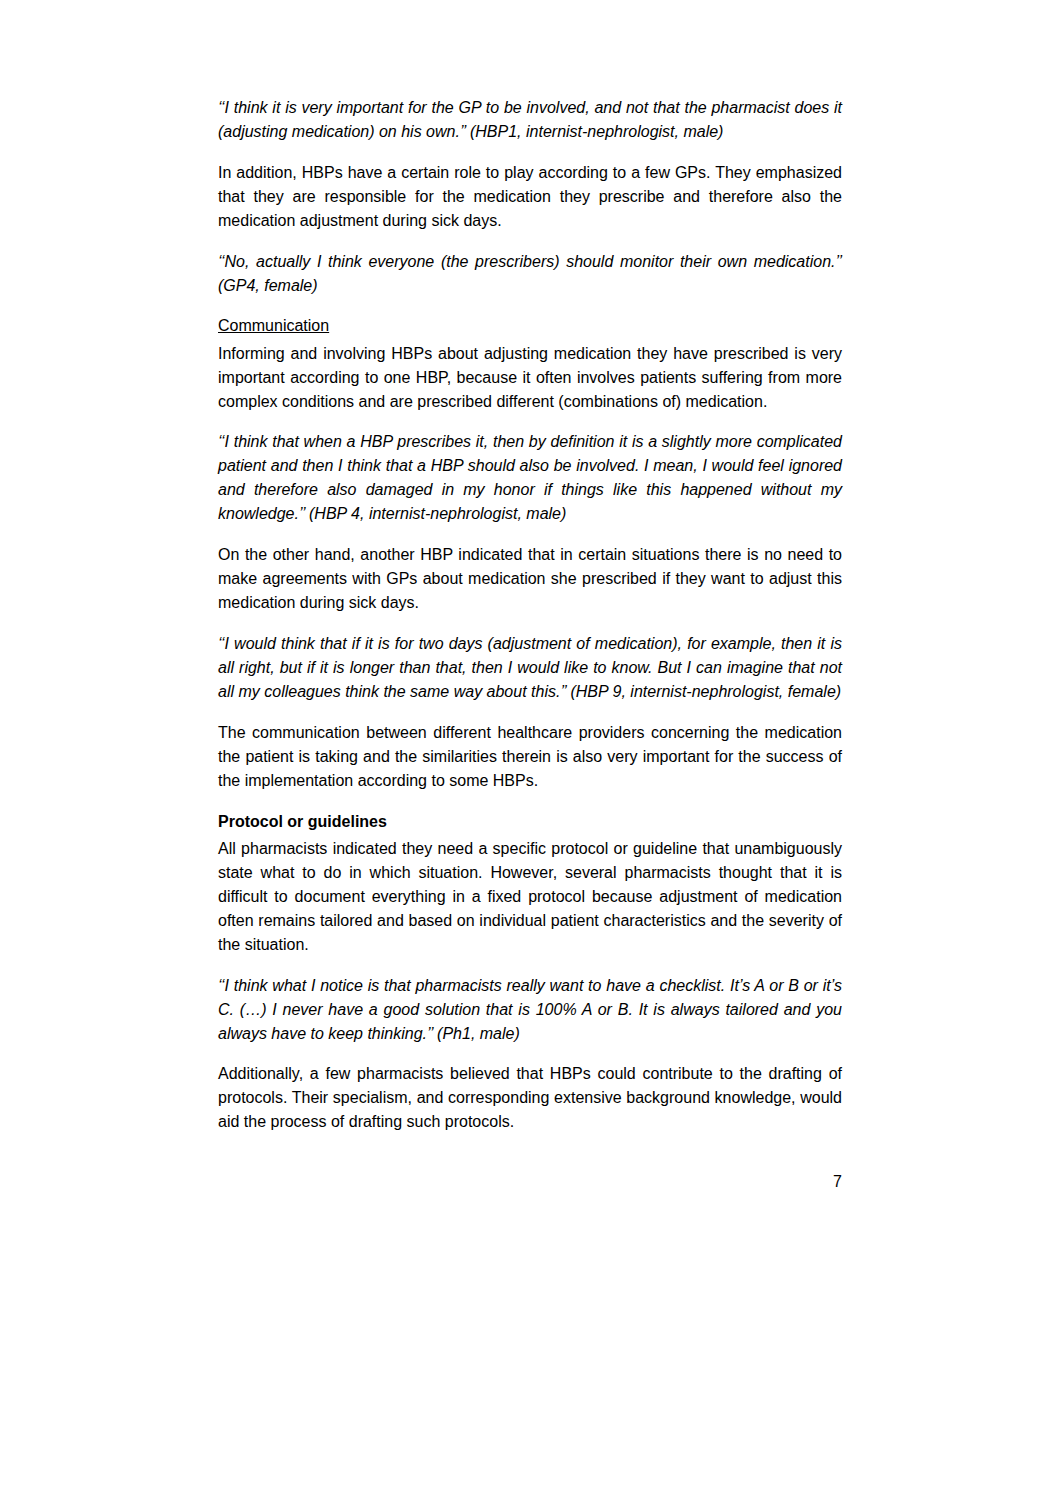‘‘I think it is very important for the GP to be involved, and not that the pharmacist does it (adjusting medication) on his own.’’ (HBP1, internist-nephrologist, male)
In addition, HBPs have a certain role to play according to a few GPs. They emphasized that they are responsible for the medication they prescribe and therefore also the medication adjustment during sick days.
‘‘No, actually I think everyone (the prescribers) should monitor their own medication.’’ (GP4, female)
Communication
Informing and involving HBPs about adjusting medication they have prescribed is very important according to one HBP, because it often involves patients suffering from more complex conditions and are prescribed different (combinations of) medication.
‘‘I think that when a HBP prescribes it, then by definition it is a slightly more complicated patient and then I think that a HBP should also be involved. I mean, I would feel ignored and therefore also damaged in my honor if things like this happened without my knowledge.’’ (HBP 4, internist-nephrologist, male)
On the other hand, another HBP indicated that in certain situations there is no need to make agreements with GPs about medication she prescribed if they want to adjust this medication during sick days.
‘‘I would think that if it is for two days (adjustment of medication), for example, then it is all right, but if it is longer than that, then I would like to know. But I can imagine that not all my colleagues think the same way about this.’’ (HBP 9, internist-nephrologist, female)
The communication between different healthcare providers concerning the medication the patient is taking and the similarities therein is also very important for the success of the implementation according to some HBPs.
Protocol or guidelines
All pharmacists indicated they need a specific protocol or guideline that unambiguously state what to do in which situation. However, several pharmacists thought that it is difficult to document everything in a fixed protocol because adjustment of medication often remains tailored and based on individual patient characteristics and the severity of the situation.
‘‘I think what I notice is that pharmacists really want to have a checklist. It’s A or B or it’s C. (…) I never have a good solution that is 100% A or B. It is always tailored and you always have to keep thinking.’’ (Ph1, male)
Additionally, a few pharmacists believed that HBPs could contribute to the drafting of protocols. Their specialism, and corresponding extensive background knowledge, would aid the process of drafting such protocols.
7